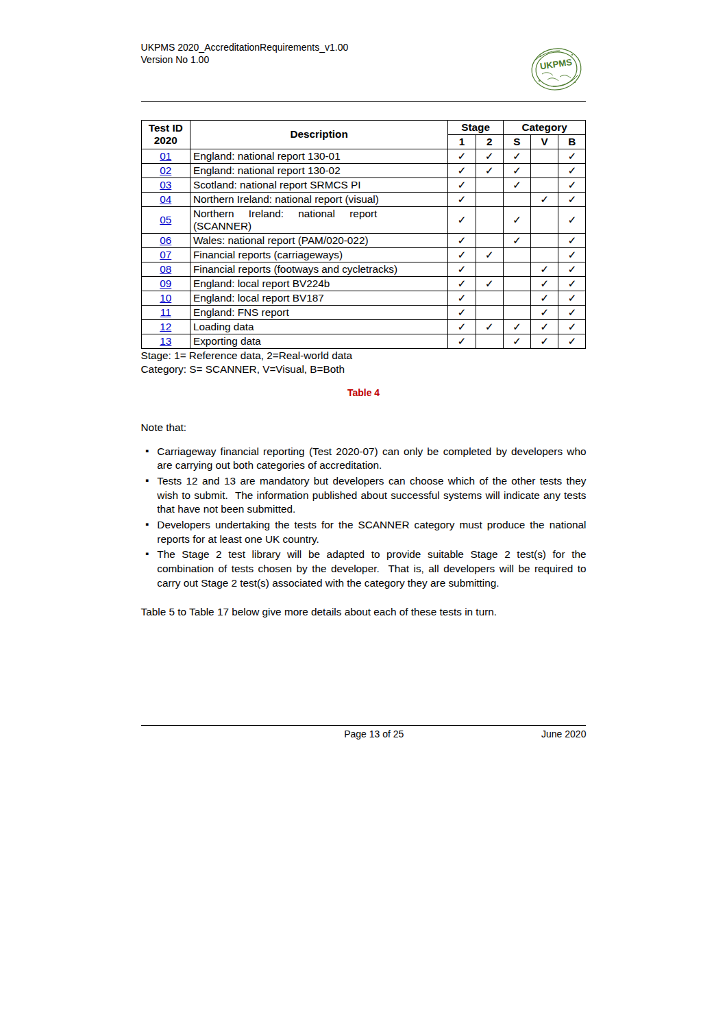UKPMS 2020_AccreditationRequirements_v1.00
Version No 1.00
UKPMS
| Test ID 2020 | Description | Stage | Category |
| --- | --- | --- | --- |
| 1 | 2 | S | V | B |
| 01 | England: national report 130-01 | ✓ | ✓ | ✓ | | ✓ |
| 02 | England: national report 130-02 | ✓ | ✓ | ✓ | | ✓ |
| 03 | Scotland: national report SRMCS PI | ✓ | | ✓ | | ✓ |
| 04 | Northern Ireland: national report (visual) | ✓ | | | ✓ | ✓ |
| 05 | Northern Ireland: national report (SCANNER) | ✓ | | ✓ | | ✓ |
| 06 | Wales: national report (PAM/020-022) | ✓ | | ✓ | | ✓ |
| 07 | Financial reports (carriageways) | ✓ | ✓ | | | ✓ |
| 08 | Financial reports (footways and cycletracks) | ✓ | | | ✓ | ✓ |
| 09 | England: local report BV224b | ✓ | ✓ | | ✓ | ✓ |
| 10 | England: local report BV187 | ✓ | | | ✓ | ✓ |
| 11 | England: FNS report | ✓ | | | ✓ | ✓ |
| 12 | Loading data | ✓ | ✓ | ✓ | ✓ | ✓ |
| 13 | Exporting data | ✓ | | ✓ | ✓ | ✓ |
Stage: 1= Reference data, 2=Real-world data
Category: S= SCANNER, V=Visual, B=Both
Table 4
Note that:
Carriageway financial reporting (Test 2020-07) can only be completed by developers who are carrying out both categories of accreditation.
Tests 12 and 13 are mandatory but developers can choose which of the other tests they wish to submit. The information published about successful systems will indicate any tests that have not been submitted.
Developers undertaking the tests for the SCANNER category must produce the national reports for at least one UK country.
The Stage 2 test library will be adapted to provide suitable Stage 2 test(s) for the combination of tests chosen by the developer. That is, all developers will be required to carry out Stage 2 test(s) associated with the category they are submitting.
Table 5 to Table 17 below give more details about each of these tests in turn.
Page 13 of 25
June 2020